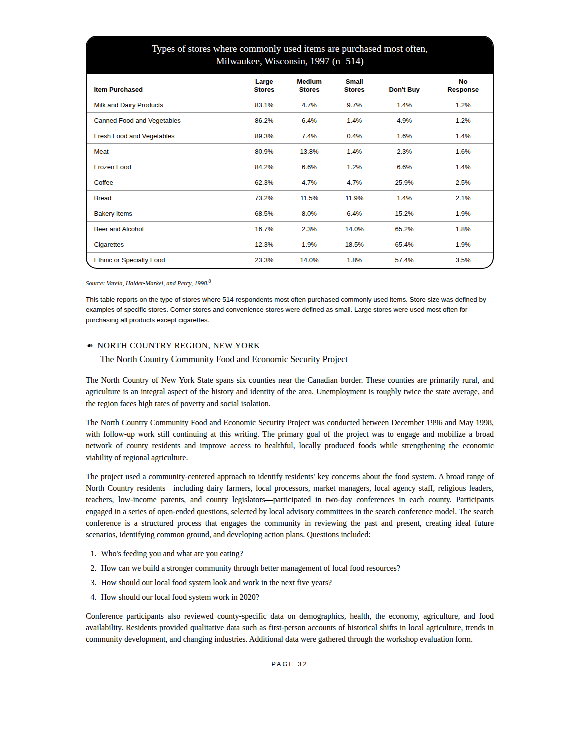Types of stores where commonly used items are purchased most often,
Milwaukee, Wisconsin, 1997 (n=514)
| Item Purchased | Large Stores | Medium Stores | Small Stores | Don't Buy | No Response |
| --- | --- | --- | --- | --- | --- |
| Milk and Dairy Products | 83.1% | 4.7% | 9.7% | 1.4% | 1.2% |
| Canned Food and Vegetables | 86.2% | 6.4% | 1.4% | 4.9% | 1.2% |
| Fresh Food and Vegetables | 89.3% | 7.4% | 0.4% | 1.6% | 1.4% |
| Meat | 80.9% | 13.8% | 1.4% | 2.3% | 1.6% |
| Frozen Food | 84.2% | 6.6% | 1.2% | 6.6% | 1.4% |
| Coffee | 62.3% | 4.7% | 4.7% | 25.9% | 2.5% |
| Bread | 73.2% | 11.5% | 11.9% | 1.4% | 2.1% |
| Bakery Items | 68.5% | 8.0% | 6.4% | 15.2% | 1.9% |
| Beer and Alcohol | 16.7% | 2.3% | 14.0% | 65.2% | 1.8% |
| Cigarettes | 12.3% | 1.9% | 18.5% | 65.4% | 1.9% |
| Ethnic or Specialty Food | 23.3% | 14.0% | 1.8% | 57.4% | 3.5% |
Source: Varela, Haider-Markel, and Percy, 1998.8
This table reports on the type of stores where 514 respondents most often purchased commonly used items. Store size was defined by examples of specific stores. Corner stores and convenience stores were defined as small. Large stores were used most often for purchasing all products except cigarettes.
NORTH COUNTRY REGION, NEW YORK
The North Country Community Food and Economic Security Project
The North Country of New York State spans six counties near the Canadian border. These counties are primarily rural, and agriculture is an integral aspect of the history and identity of the area. Unemployment is roughly twice the state average, and the region faces high rates of poverty and social isolation.
The North Country Community Food and Economic Security Project was conducted between December 1996 and May 1998, with follow-up work still continuing at this writing. The primary goal of the project was to engage and mobilize a broad network of county residents and improve access to healthful, locally produced foods while strengthening the economic viability of regional agriculture.
The project used a community-centered approach to identify residents' key concerns about the food system. A broad range of North Country residents—including dairy farmers, local processors, market managers, local agency staff, religious leaders, teachers, low-income parents, and county legislators—participated in two-day conferences in each county. Participants engaged in a series of open-ended questions, selected by local advisory committees in the search conference model. The search conference is a structured process that engages the community in reviewing the past and present, creating ideal future scenarios, identifying common ground, and developing action plans. Questions included:
Who's feeding you and what are you eating?
How can we build a stronger community through better management of local food resources?
How should our local food system look and work in the next five years?
How should our local food system work in 2020?
Conference participants also reviewed county-specific data on demographics, health, the economy, agriculture, and food availability. Residents provided qualitative data such as first-person accounts of historical shifts in local agriculture, trends in community development, and changing industries. Additional data were gathered through the workshop evaluation form.
PAGE 32